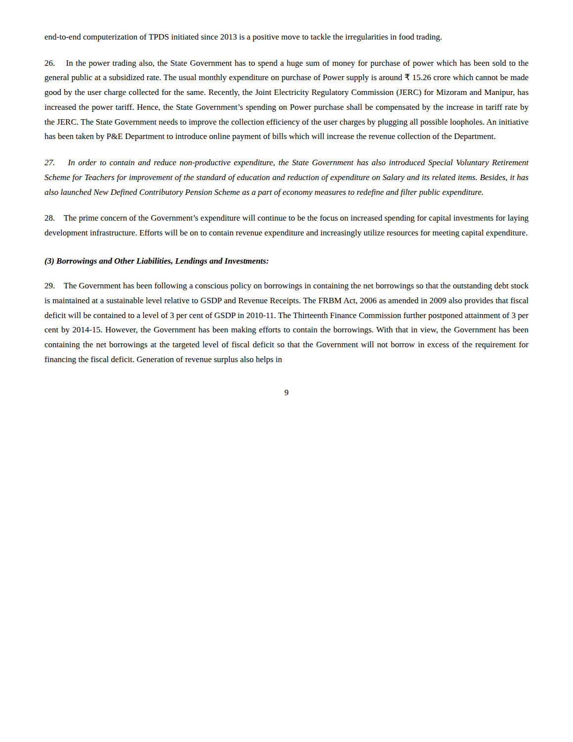end-to-end computerization of TPDS initiated since 2013 is a positive move to tackle the irregularities in food trading.
26. In the power trading also, the State Government has to spend a huge sum of money for purchase of power which has been sold to the general public at a subsidized rate. The usual monthly expenditure on purchase of Power supply is around ₹ 15.26 crore which cannot be made good by the user charge collected for the same. Recently, the Joint Electricity Regulatory Commission (JERC) for Mizoram and Manipur, has increased the power tariff. Hence, the State Government’s spending on Power purchase shall be compensated by the increase in tariff rate by the JERC. The State Government needs to improve the collection efficiency of the user charges by plugging all possible loopholes. An initiative has been taken by P&E Department to introduce online payment of bills which will increase the revenue collection of the Department.
27. In order to contain and reduce non-productive expenditure, the State Government has also introduced Special Voluntary Retirement Scheme for Teachers for improvement of the standard of education and reduction of expenditure on Salary and its related items. Besides, it has also launched New Defined Contributory Pension Scheme as a part of economy measures to redefine and filter public expenditure.
28. The prime concern of the Government’s expenditure will continue to be the focus on increased spending for capital investments for laying development infrastructure. Efforts will be on to contain revenue expenditure and increasingly utilize resources for meeting capital expenditure.
(3) Borrowings and Other Liabilities, Lendings and Investments:
29. The Government has been following a conscious policy on borrowings in containing the net borrowings so that the outstanding debt stock is maintained at a sustainable level relative to GSDP and Revenue Receipts. The FRBM Act, 2006 as amended in 2009 also provides that fiscal deficit will be contained to a level of 3 per cent of GSDP in 2010-11. The Thirteenth Finance Commission further postponed attainment of 3 per cent by 2014-15. However, the Government has been making efforts to contain the borrowings. With that in view, the Government has been containing the net borrowings at the targeted level of fiscal deficit so that the Government will not borrow in excess of the requirement for financing the fiscal deficit. Generation of revenue surplus also helps in
9